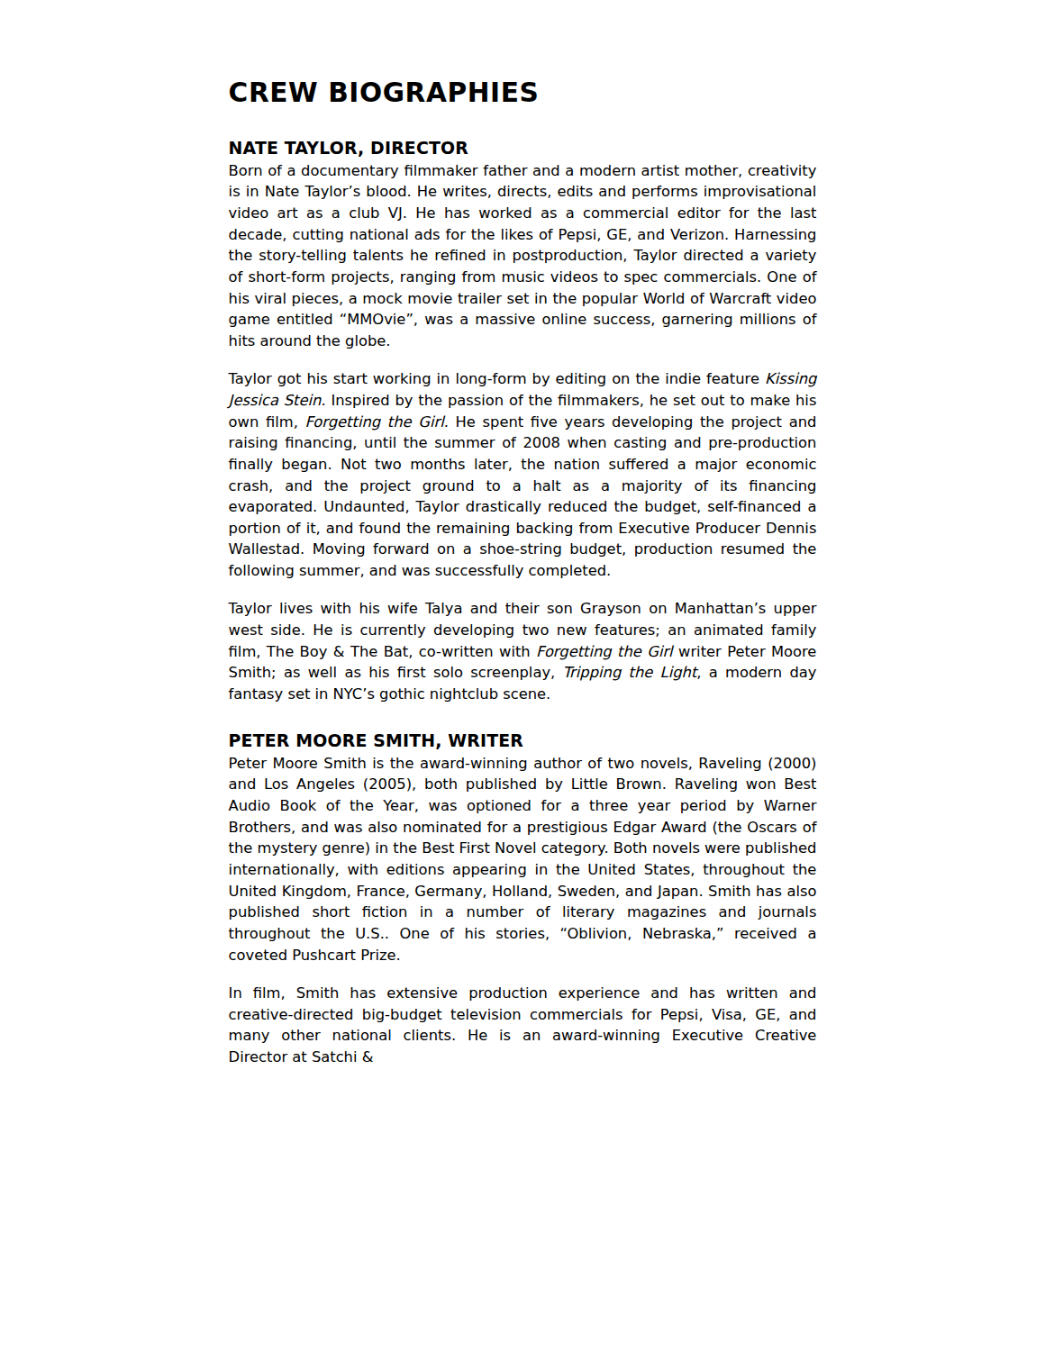CREW BIOGRAPHIES
NATE TAYLOR, DIRECTOR
Born of a documentary filmmaker father and a modern artist mother, creativity is in Nate Taylor’s blood. He writes, directs, edits and performs improvisational video art as a club VJ. He has worked as a commercial editor for the last decade, cutting national ads for the likes of Pepsi, GE, and Verizon. Harnessing the story-telling talents he refined in postproduction, Taylor directed a variety of short-form projects, ranging from music videos to spec commercials. One of his viral pieces, a mock movie trailer set in the popular World of Warcraft video game entitled “MMOvie”, was a massive online success, garnering millions of hits around the globe.
Taylor got his start working in long-form by editing on the indie feature Kissing Jessica Stein. Inspired by the passion of the filmmakers, he set out to make his own film, Forgetting the Girl. He spent five years developing the project and raising financing, until the summer of 2008 when casting and pre-production finally began. Not two months later, the nation suffered a major economic crash, and the project ground to a halt as a majority of its financing evaporated. Undaunted, Taylor drastically reduced the budget, self-financed a portion of it, and found the remaining backing from Executive Producer Dennis Wallestad. Moving forward on a shoe-string budget, production resumed the following summer, and was successfully completed.
Taylor lives with his wife Talya and their son Grayson on Manhattan’s upper west side. He is currently developing two new features; an animated family film, The Boy & The Bat, co-written with Forgetting the Girl writer Peter Moore Smith; as well as his first solo screenplay, Tripping the Light, a modern day fantasy set in NYC’s gothic nightclub scene.
PETER MOORE SMITH, WRITER
Peter Moore Smith is the award-winning author of two novels, Raveling (2000) and Los Angeles (2005), both published by Little Brown. Raveling won Best Audio Book of the Year, was optioned for a three year period by Warner Brothers, and was also nominated for a prestigious Edgar Award (the Oscars of the mystery genre) in the Best First Novel category. Both novels were published internationally, with editions appearing in the United States, throughout the United Kingdom, France, Germany, Holland, Sweden, and Japan. Smith has also published short fiction in a number of literary magazines and journals throughout the U.S.. One of his stories, “Oblivion, Nebraska,” received a coveted Pushcart Prize.
In film, Smith has extensive production experience and has written and creative-directed big-budget television commercials for Pepsi, Visa, GE, and many other national clients. He is an award-winning Executive Creative Director at Satchi &